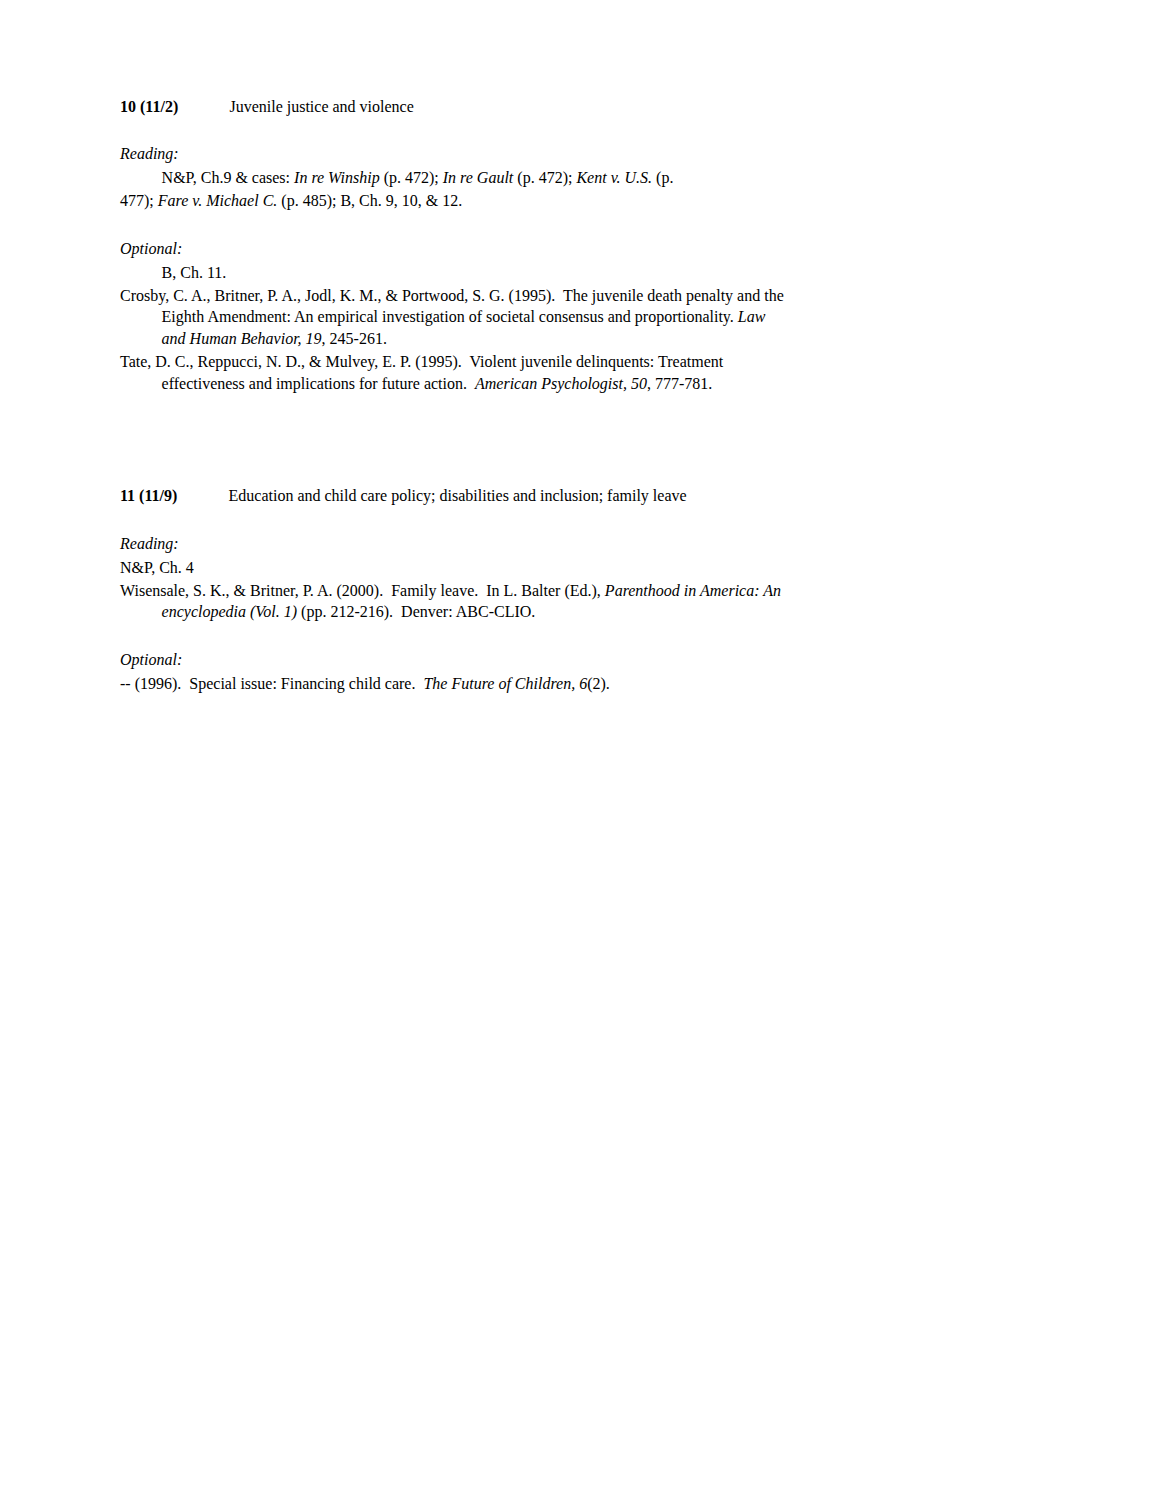10 (11/2) Juvenile justice and violence
Reading:
N&P, Ch.9 & cases: In re Winship (p. 472); In re Gault (p. 472); Kent v. U.S. (p.
477); Fare v. Michael C. (p. 485); B, Ch. 9, 10, & 12.
Optional:
B, Ch. 11.
Crosby, C. A., Britner, P. A., Jodl, K. M., & Portwood, S. G. (1995). The juvenile death penalty and the Eighth Amendment: An empirical investigation of societal consensus and proportionality. Law and Human Behavior, 19, 245-261.
Tate, D. C., Reppucci, N. D., & Mulvey, E. P. (1995). Violent juvenile delinquents: Treatment effectiveness and implications for future action. American Psychologist, 50, 777-781.
11 (11/9) Education and child care policy; disabilities and inclusion; family leave
Reading:
N&P, Ch. 4
Wisensale, S. K., & Britner, P. A. (2000). Family leave. In L. Balter (Ed.), Parenthood in America: An encyclopedia (Vol. 1) (pp. 212-216). Denver: ABC-CLIO.
Optional:
-- (1996). Special issue: Financing child care. The Future of Children, 6(2).